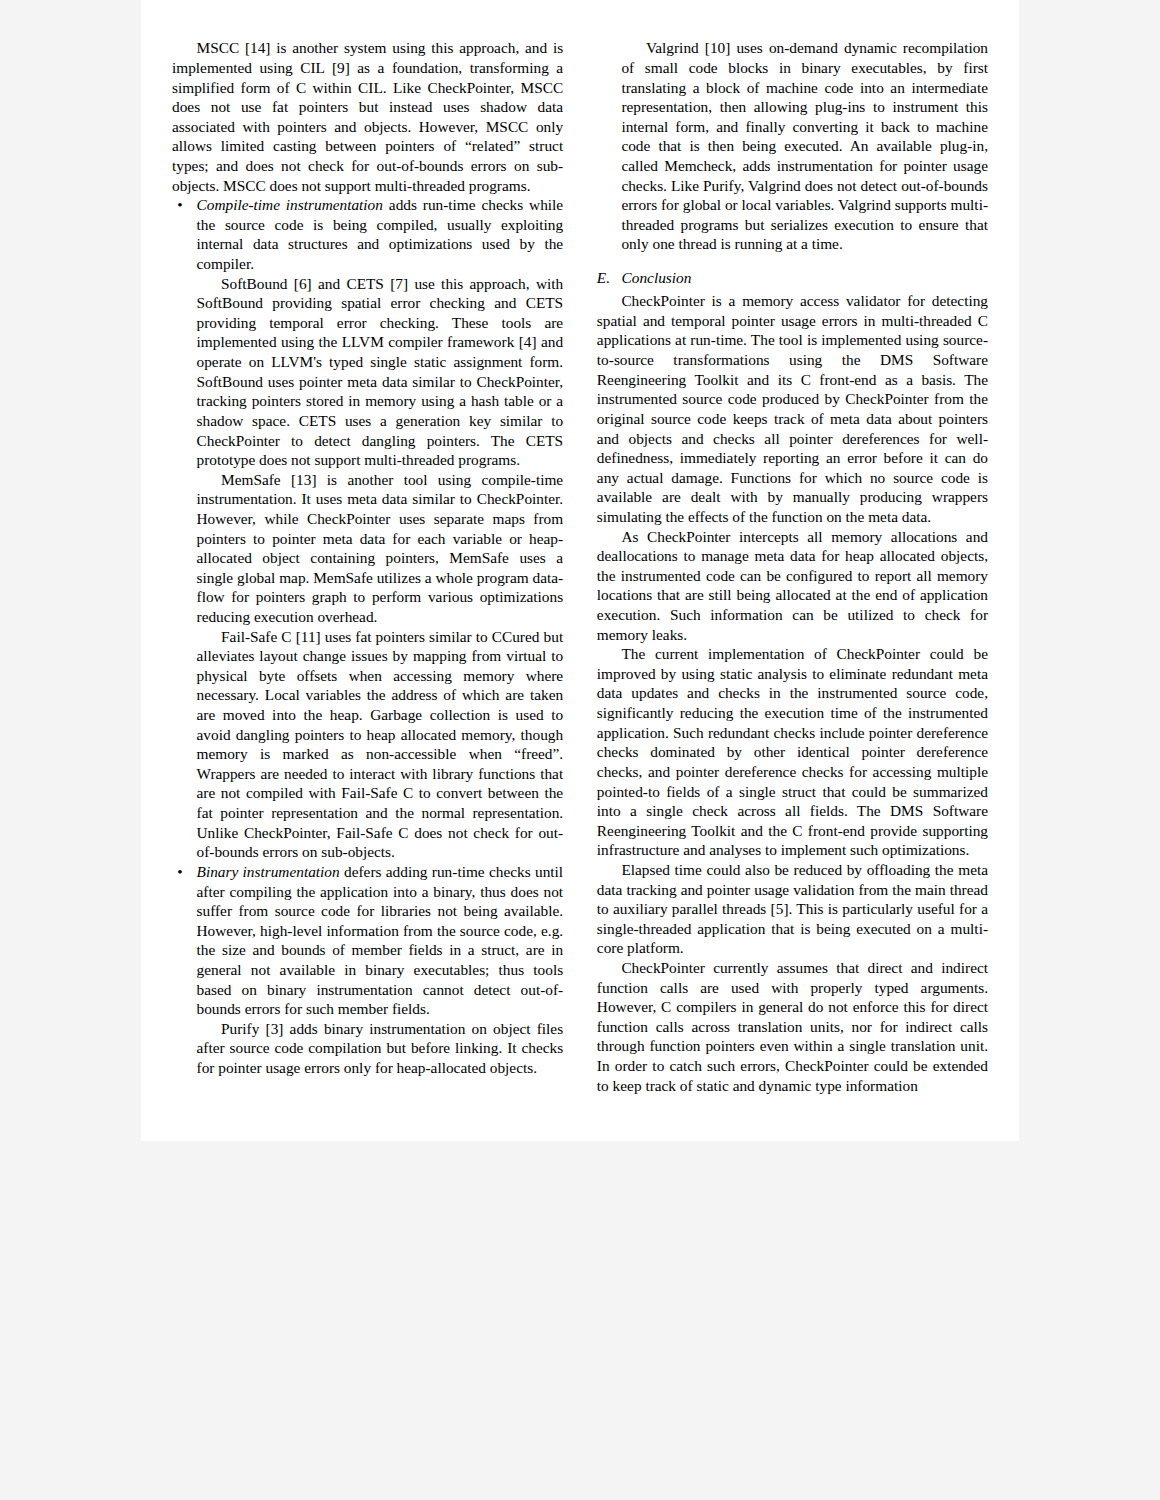MSCC [14] is another system using this approach, and is implemented using CIL [9] as a foundation, transforming a simplified form of C within CIL. Like CheckPointer, MSCC does not use fat pointers but instead uses shadow data associated with pointers and objects. However, MSCC only allows limited casting between pointers of “related” struct types; and does not check for out-of-bounds errors on sub-objects. MSCC does not support multi-threaded programs.
Compile-time instrumentation adds run-time checks while the source code is being compiled, usually exploiting internal data structures and optimizations used by the compiler.
SoftBound [6] and CETS [7] use this approach, with SoftBound providing spatial error checking and CETS providing temporal error checking. These tools are implemented using the LLVM compiler framework [4] and operate on LLVM's typed single static assignment form. SoftBound uses pointer meta data similar to CheckPointer, tracking pointers stored in memory using a hash table or a shadow space. CETS uses a generation key similar to CheckPointer to detect dangling pointers. The CETS prototype does not support multi-threaded programs.
MemSafe [13] is another tool using compile-time instrumentation. It uses meta data similar to CheckPointer. However, while CheckPointer uses separate maps from pointers to pointer meta data for each variable or heap-allocated object containing pointers, MemSafe uses a single global map. MemSafe utilizes a whole program data-flow for pointers graph to perform various optimizations reducing execution overhead.
Fail-Safe C [11] uses fat pointers similar to CCured but alleviates layout change issues by mapping from virtual to physical byte offsets when accessing memory where necessary. Local variables the address of which are taken are moved into the heap. Garbage collection is used to avoid dangling pointers to heap allocated memory, though memory is marked as non-accessible when “freed”. Wrappers are needed to interact with library functions that are not compiled with Fail-Safe C to convert between the fat pointer representation and the normal representation. Unlike CheckPointer, Fail-Safe C does not check for out-of-bounds errors on sub-objects.
Binary instrumentation defers adding run-time checks until after compiling the application into a binary, thus does not suffer from source code for libraries not being available. However, high-level information from the source code, e.g. the size and bounds of member fields in a struct, are in general not available in binary executables; thus tools based on binary instrumentation cannot detect out-of-bounds errors for such member fields.
Purify [3] adds binary instrumentation on object files after source code compilation but before linking. It checks for pointer usage errors only for heap-allocated objects.
Valgrind [10] uses on-demand dynamic recompilation of small code blocks in binary executables, by first translating a block of machine code into an intermediate representation, then allowing plug-ins to instrument this internal form, and finally converting it back to machine code that is then being executed. An available plug-in, called Memcheck, adds instrumentation for pointer usage checks. Like Purify, Valgrind does not detect out-of-bounds errors for global or local variables. Valgrind supports multi-threaded programs but serializes execution to ensure that only one thread is running at a time.
E. Conclusion
CheckPointer is a memory access validator for detecting spatial and temporal pointer usage errors in multi-threaded C applications at run-time. The tool is implemented using source-to-source transformations using the DMS Software Reengineering Toolkit and its C front-end as a basis. The instrumented source code produced by CheckPointer from the original source code keeps track of meta data about pointers and objects and checks all pointer dereferences for well-definedness, immediately reporting an error before it can do any actual damage. Functions for which no source code is available are dealt with by manually producing wrappers simulating the effects of the function on the meta data.
As CheckPointer intercepts all memory allocations and deallocations to manage meta data for heap allocated objects, the instrumented code can be configured to report all memory locations that are still being allocated at the end of application execution. Such information can be utilized to check for memory leaks.
The current implementation of CheckPointer could be improved by using static analysis to eliminate redundant meta data updates and checks in the instrumented source code, significantly reducing the execution time of the instrumented application. Such redundant checks include pointer dereference checks dominated by other identical pointer dereference checks, and pointer dereference checks for accessing multiple pointed-to fields of a single struct that could be summarized into a single check across all fields. The DMS Software Reengineering Toolkit and the C front-end provide supporting infrastructure and analyses to implement such optimizations.
Elapsed time could also be reduced by offloading the meta data tracking and pointer usage validation from the main thread to auxiliary parallel threads [5]. This is particularly useful for a single-threaded application that is being executed on a multi-core platform.
CheckPointer currently assumes that direct and indirect function calls are used with properly typed arguments. However, C compilers in general do not enforce this for direct function calls across translation units, nor for indirect calls through function pointers even within a single translation unit. In order to catch such errors, CheckPointer could be extended to keep track of static and dynamic type information